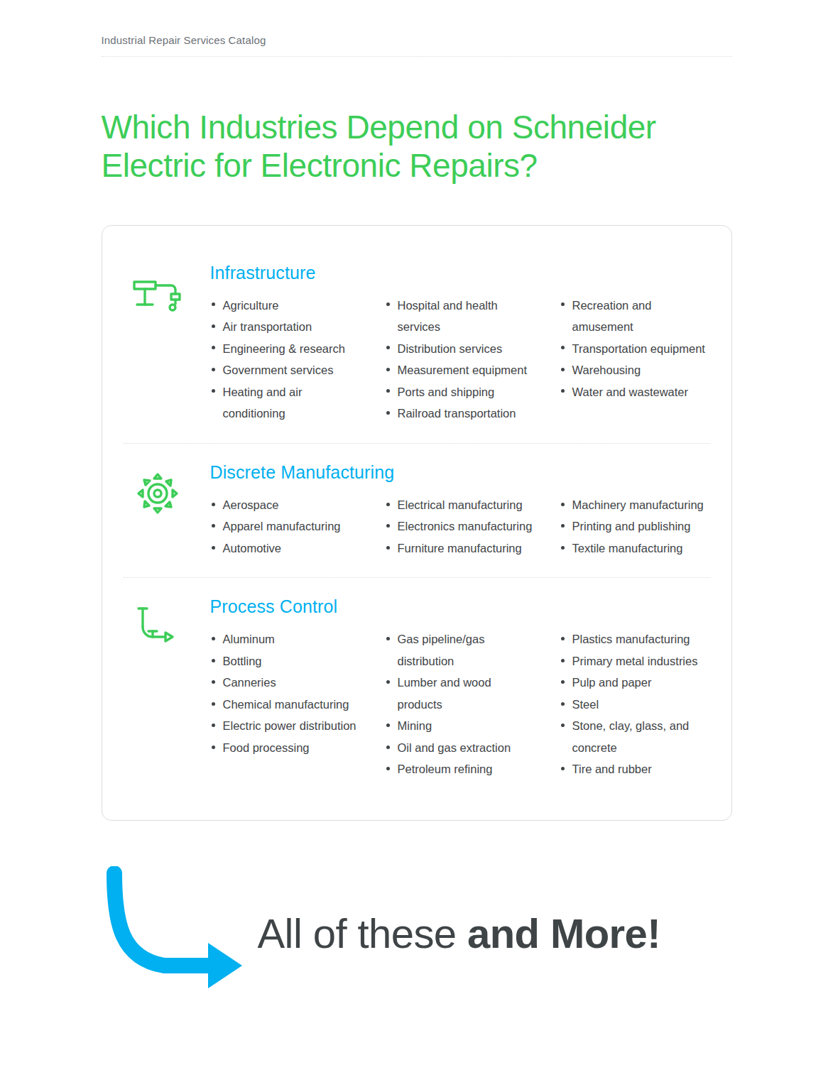Industrial Repair Services Catalog
Which Industries Depend on Schneider Electric for Electronic Repairs?
Infrastructure
Agriculture
Air transportation
Engineering & research
Government services
Heating and air conditioning
Hospital and health services
Distribution services
Measurement equipment
Ports and shipping
Railroad transportation
Recreation and amusement
Transportation equipment
Warehousing
Water and wastewater
Discrete Manufacturing
Aerospace
Apparel manufacturing
Automotive
Electrical manufacturing
Electronics manufacturing
Furniture manufacturing
Machinery manufacturing
Printing and publishing
Textile manufacturing
Process Control
Aluminum
Bottling
Canneries
Chemical manufacturing
Electric power distribution
Food processing
Gas pipeline/gas distribution
Lumber and wood products
Mining
Oil and gas extraction
Petroleum refining
Plastics manufacturing
Primary metal industries
Pulp and paper
Steel
Stone, clay, glass, and concrete
Tire and rubber
All of these and More!